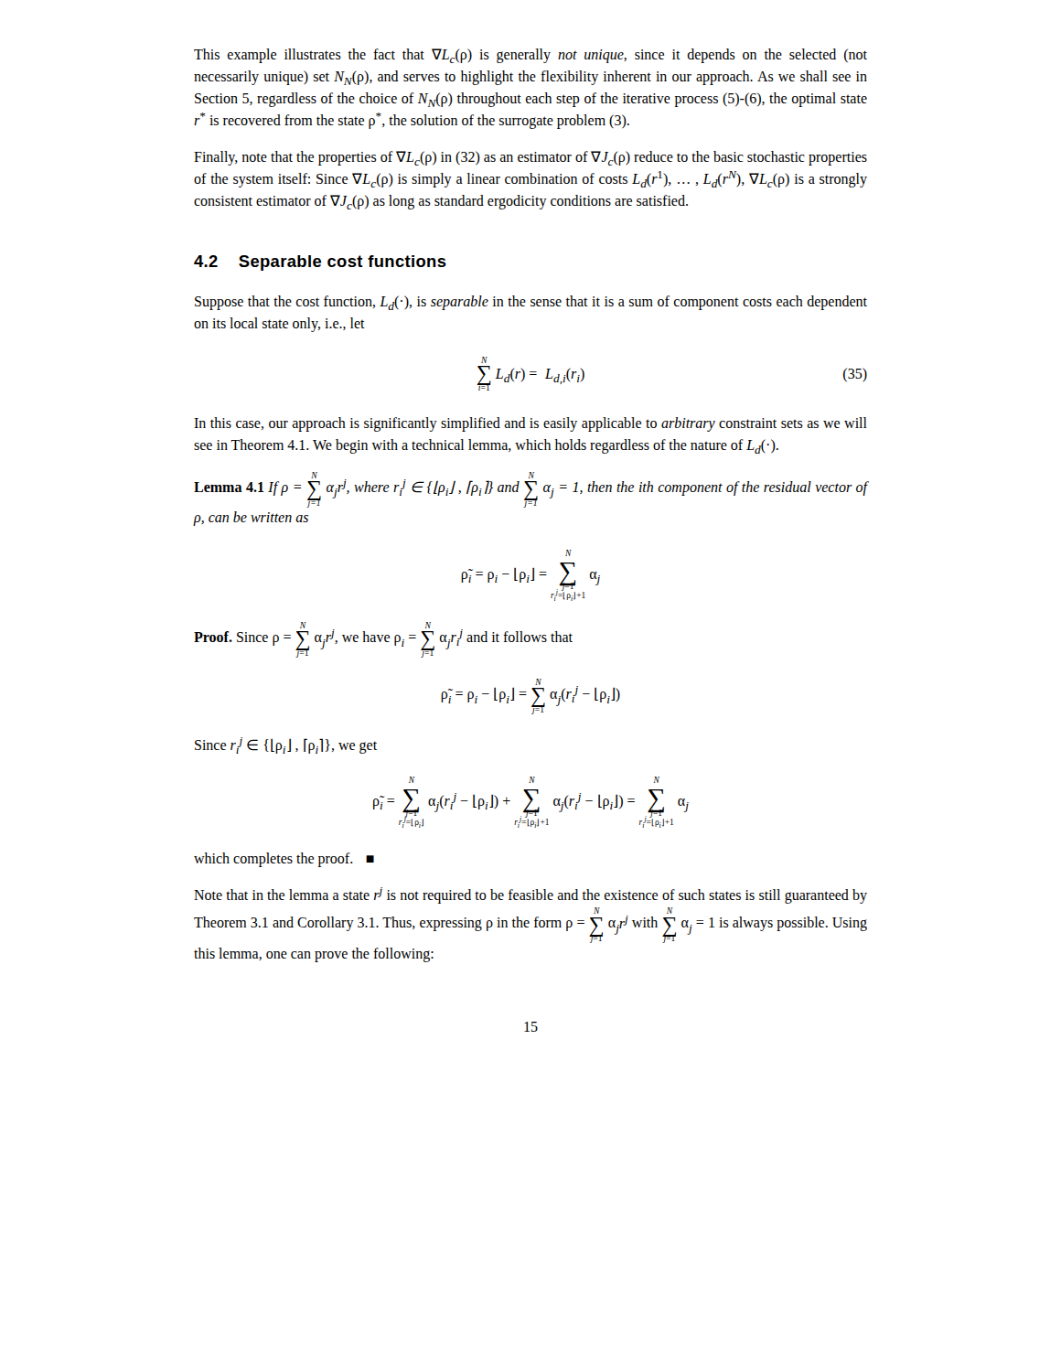This example illustrates the fact that ∇Lc(ρ) is generally not unique, since it depends on the selected (not necessarily unique) set NN(ρ), and serves to highlight the flexibility inherent in our approach. As we shall see in Section 5, regardless of the choice of NN(ρ) throughout each step of the iterative process (5)-(6), the optimal state r* is recovered from the state ρ*, the solution of the surrogate problem (3).
Finally, note that the properties of ∇Lc(ρ) in (32) as an estimator of ∇Jc(ρ) reduce to the basic stochastic properties of the system itself: Since ∇Lc(ρ) is simply a linear combination of costs Ld(r1), … , Ld(rN), ∇Lc(ρ) is a strongly consistent estimator of ∇Jc(ρ) as long as standard ergodicity conditions are satisfied.
4.2 Separable cost functions
Suppose that the cost function, Ld(·), is separable in the sense that it is a sum of component costs each dependent on its local state only, i.e., let
N∑i=1 Ld(r) = Ld,i(ri) (35)
In this case, our approach is significantly simplified and is easily applicable to arbitrary constraint sets as we will see in Theorem 4.1. We begin with a technical lemma, which holds regardless of the nature of Ld(·).
Lemma 4.1 If ρ = N∑j=1 αjrj, where rij ∈ {⌊ρi⌋ , ⌈ρi⌉} and N∑j=1 αj = 1, then the ith component of the residual vector of ρ, can be written as
ρ̃i = ρi − ⌊ρi⌋ = N ∑ j=1 rij=⌊ρi⌋+1 αj
Proof. Since ρ = N∑j=1 αjrj, we have ρi = N∑j=1 αjrij and it follows that
ρ̃i = ρi − ⌊ρi⌋ = N∑j=1 αj(rij − ⌊ρi⌋)
Since rij ∈ {⌊ρi⌋ , ⌈ρi⌉}, we get
ρ̃i = N ∑ j=1 rij=⌊ρi⌋ αj(rij − ⌊ρi⌋) + N ∑ j=1 rij=⌊ρi⌋+1 αj(rij − ⌊ρi⌋) = N ∑ j=1 rij=⌊ρi⌋+1 αj
which completes the proof. ■
Note that in the lemma a state rj is not required to be feasible and the existence of such states is still guaranteed by Theorem 3.1 and Corollary 3.1. Thus, expressing ρ in the form ρ = N∑j=1 αjrj with N∑j=1 αj = 1 is always possible. Using this lemma, one can prove the following:
15